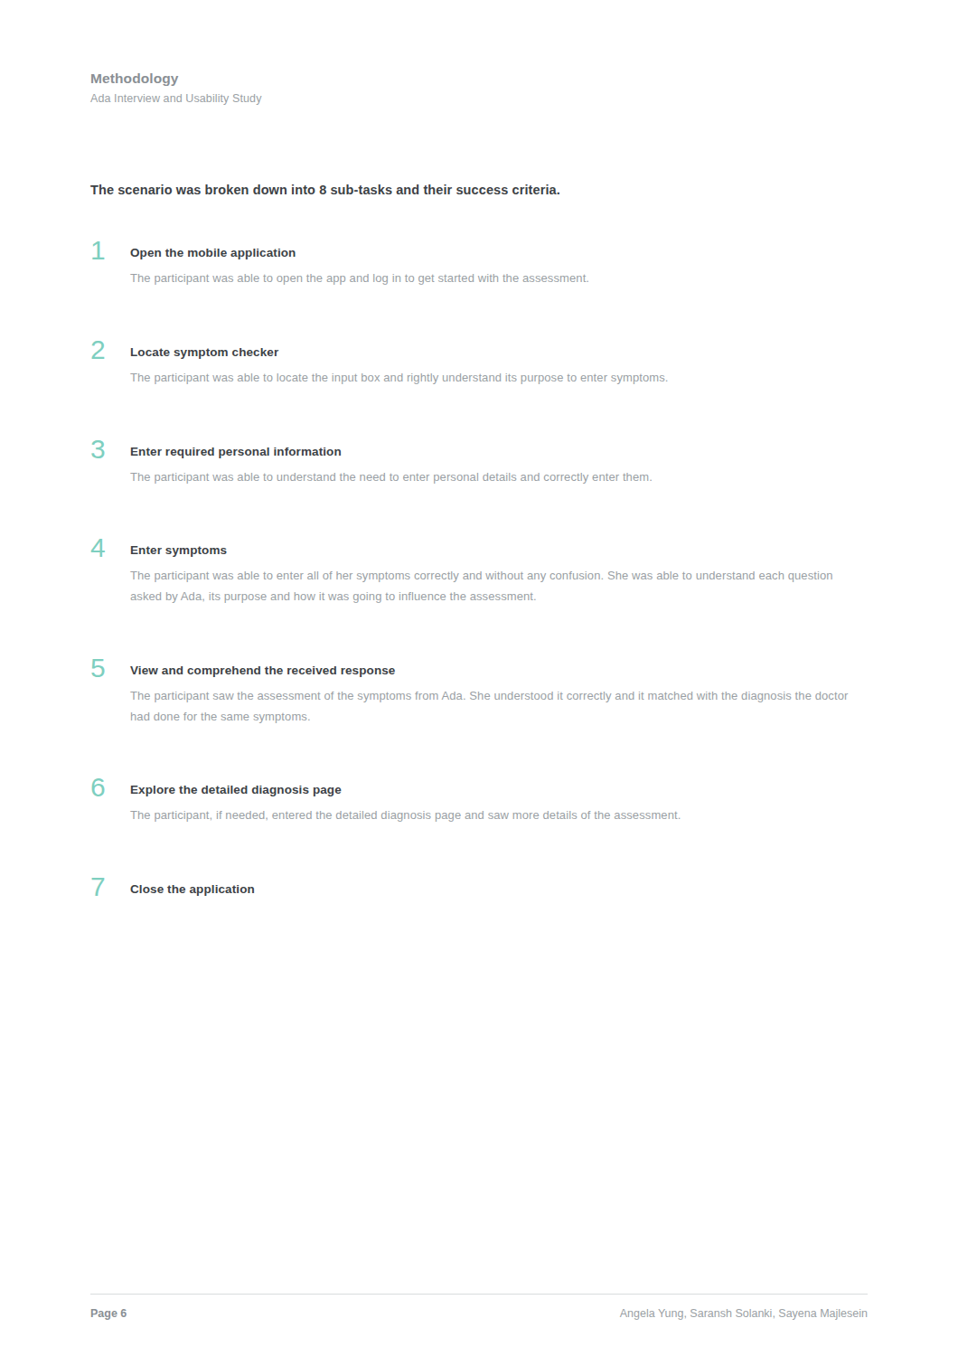Methodology
Ada Interview and Usability Study
The scenario was broken down into 8 sub-tasks and their success criteria.
Open the mobile application
The participant was able to open the app and log in to get started with the assessment.
Locate symptom checker
The participant was able to locate the input box and rightly understand its purpose to enter symptoms.
Enter required personal information
The participant was able to understand the need to enter personal details and correctly enter them.
Enter symptoms
The participant was able to enter all of her symptoms correctly and without any confusion. She was able to understand each question asked by Ada, its purpose and how it was going to influence the assessment.
View and comprehend the received response
The participant saw the assessment of the symptoms from Ada. She understood it correctly and it matched with the diagnosis the doctor had done for the same symptoms.
Explore the detailed diagnosis page
The participant, if needed, entered the detailed diagnosis page and saw more details of the assessment.
Close the application
Page 6 Angela Yung, Saransh Solanki, Sayena Majlesein